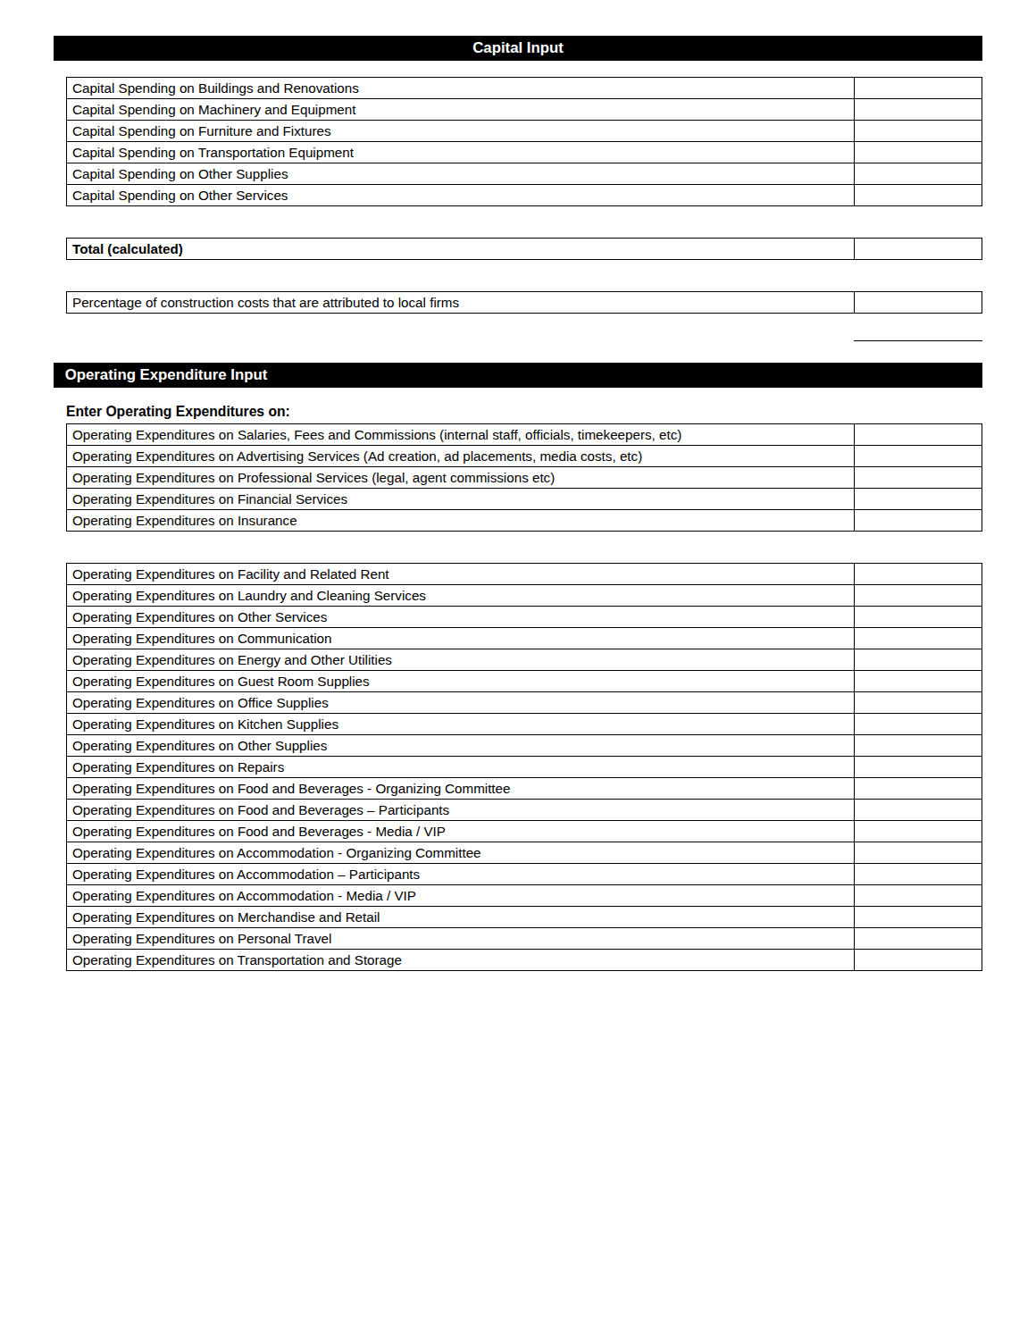Capital Input
| Capital Spending on Buildings and Renovations | |
| Capital Spending on Machinery and Equipment | |
| Capital Spending on Furniture and Fixtures | |
| Capital Spending on Transportation Equipment | |
| Capital Spending on Other Supplies | |
| Capital Spending on Other Services | |
| Total (calculated) | |
| Percentage of construction costs that are attributed to local firms | |
Operating Expenditure Input
Enter Operating Expenditures on:
| Operating Expenditures on Salaries, Fees and Commissions (internal staff, officials, timekeepers, etc) | |
| Operating Expenditures on Advertising Services (Ad creation, ad placements, media costs, etc) | |
| Operating Expenditures on Professional Services (legal, agent commissions etc) | |
| Operating Expenditures on Financial Services | |
| Operating Expenditures on Insurance | |
| Operating Expenditures on Facility and Related Rent | |
| Operating Expenditures on Laundry and Cleaning Services | |
| Operating Expenditures on Other Services | |
| Operating Expenditures on Communication | |
| Operating Expenditures on Energy and Other Utilities | |
| Operating Expenditures on Guest Room Supplies | |
| Operating Expenditures on Office Supplies | |
| Operating Expenditures on Kitchen Supplies | |
| Operating Expenditures on Other Supplies | |
| Operating Expenditures on Repairs | |
| Operating Expenditures on Food and Beverages - Organizing Committee | |
| Operating Expenditures on Food and Beverages – Participants | |
| Operating Expenditures on Food and Beverages - Media / VIP | |
| Operating Expenditures on Accommodation - Organizing Committee | |
| Operating Expenditures on Accommodation – Participants | |
| Operating Expenditures on Accommodation - Media / VIP | |
| Operating Expenditures on Merchandise and Retail | |
| Operating Expenditures on Personal Travel | |
| Operating Expenditures on Transportation and Storage | |